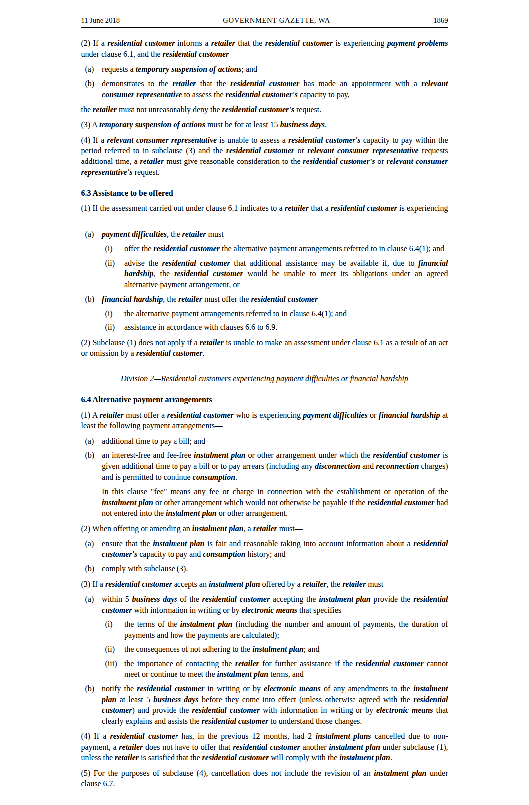11 June 2018 GOVERNMENT GAZETTE, WA 1869
(2) If a residential customer informs a retailer that the residential customer is experiencing payment problems under clause 6.1, and the residential customer—
(a) requests a temporary suspension of actions; and
(b) demonstrates to the retailer that the residential customer has made an appointment with a relevant consumer representative to assess the residential customer's capacity to pay,
the retailer must not unreasonably deny the residential customer's request.
(3) A temporary suspension of actions must be for at least 15 business days.
(4) If a relevant consumer representative is unable to assess a residential customer's capacity to pay within the period referred to in subclause (3) and the residential customer or relevant consumer representative requests additional time, a retailer must give reasonable consideration to the residential customer's or relevant consumer representative's request.
6.3 Assistance to be offered
(1) If the assessment carried out under clause 6.1 indicates to a retailer that a residential customer is experiencing—
(a) payment difficulties, the retailer must—
(i) offer the residential customer the alternative payment arrangements referred to in clause 6.4(1); and
(ii) advise the residential customer that additional assistance may be available if, due to financial hardship, the residential customer would be unable to meet its obligations under an agreed alternative payment arrangement, or
(b) financial hardship, the retailer must offer the residential customer—
(i) the alternative payment arrangements referred to in clause 6.4(1); and
(ii) assistance in accordance with clauses 6.6 to 6.9.
(2) Subclause (1) does not apply if a retailer is unable to make an assessment under clause 6.1 as a result of an act or omission by a residential customer.
Division 2—Residential customers experiencing payment difficulties or financial hardship
6.4 Alternative payment arrangements
(1) A retailer must offer a residential customer who is experiencing payment difficulties or financial hardship at least the following payment arrangements—
(a) additional time to pay a bill; and
(b) an interest-free and fee-free instalment plan or other arrangement under which the residential customer is given additional time to pay a bill or to pay arrears (including any disconnection and reconnection charges) and is permitted to continue consumption.
In this clause "fee" means any fee or charge in connection with the establishment or operation of the instalment plan or other arrangement which would not otherwise be payable if the residential customer had not entered into the instalment plan or other arrangement.
(2) When offering or amending an instalment plan, a retailer must—
(a) ensure that the instalment plan is fair and reasonable taking into account information about a residential customer's capacity to pay and consumption history; and
(b) comply with subclause (3).
(3) If a residential customer accepts an instalment plan offered by a retailer, the retailer must—
(a) within 5 business days of the residential customer accepting the instalment plan provide the residential customer with information in writing or by electronic means that specifies—
(i) the terms of the instalment plan (including the number and amount of payments, the duration of payments and how the payments are calculated);
(ii) the consequences of not adhering to the instalment plan; and
(iii) the importance of contacting the retailer for further assistance if the residential customer cannot meet or continue to meet the instalment plan terms, and
(b) notify the residential customer in writing or by electronic means of any amendments to the instalment plan at least 5 business days before they come into effect (unless otherwise agreed with the residential customer) and provide the residential customer with information in writing or by electronic means that clearly explains and assists the residential customer to understand those changes.
(4) If a residential customer has, in the previous 12 months, had 2 instalment plans cancelled due to non-payment, a retailer does not have to offer that residential customer another instalment plan under subclause (1), unless the retailer is satisfied that the residential customer will comply with the instalment plan.
(5) For the purposes of subclause (4), cancellation does not include the revision of an instalment plan under clause 6.7.